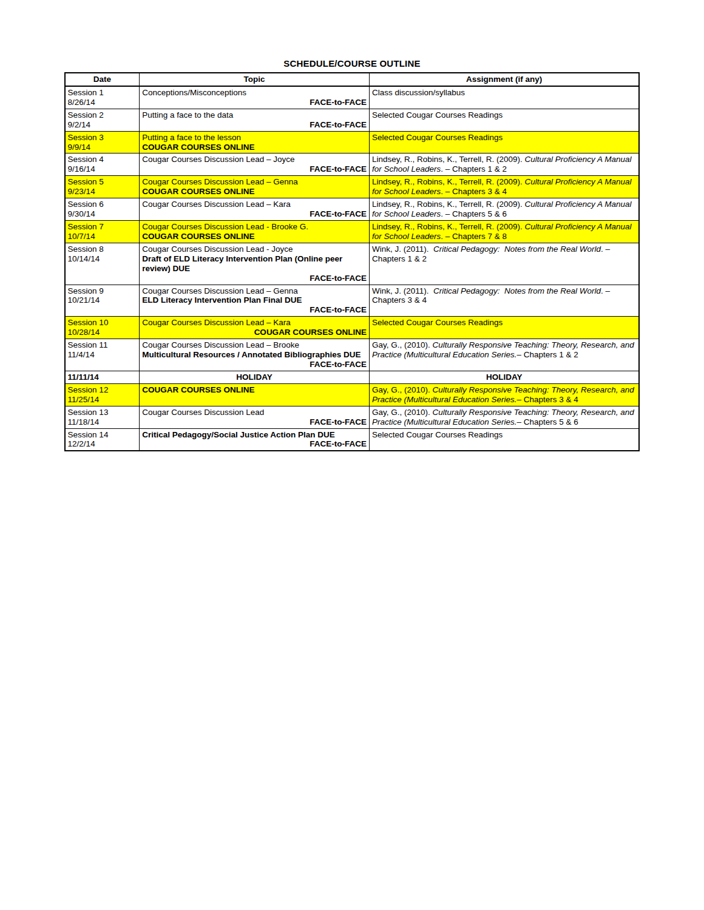SCHEDULE/COURSE OUTLINE
| Date | Topic | Assignment (if any) |
| --- | --- | --- |
| Session 1 8/26/14 | Conceptions/Misconceptions FACE-to-FACE | Class discussion/syllabus |
| Session 2 9/2/14 | Putting a face to the data FACE-to-FACE | Selected Cougar Courses Readings |
| Session 3 9/9/14 | Putting a face to the lesson COUGAR COURSES ONLINE | Selected Cougar Courses Readings |
| Session 4 9/16/14 | Cougar Courses Discussion Lead – Joyce FACE-to-FACE | Lindsey, R., Robins, K., Terrell, R. (2009). Cultural Proficiency A Manual for School Leaders . – Chapters 1 & 2 |
| Session 5 9/23/14 | Cougar Courses Discussion Lead – Genna COUGAR COURSES ONLINE | Lindsey, R., Robins, K., Terrell, R. (2009). Cultural Proficiency A Manual for School Leaders . – Chapters 3 & 4 |
| Session 6 9/30/14 | Cougar Courses Discussion Lead – Kara FACE-to-FACE | Lindsey, R., Robins, K., Terrell, R. (2009). Cultural Proficiency A Manual for School Leaders . – Chapters 5 & 6 |
| Session 7 10/7/14 | Cougar Courses Discussion Lead - Brooke G. COUGAR COURSES ONLINE | Lindsey, R., Robins, K., Terrell, R. (2009). Cultural Proficiency A Manual for School Leaders . – Chapters 7 & 8 |
| Session 8 10/14/14 | Cougar Courses Discussion Lead - Joyce Draft of ELD Literacy Intervention Plan (Online peer review) DUE FACE-to-FACE | Wink, J. (2011). Critical Pedagogy: Notes from the Real World . – Chapters 1 & 2 |
| Session 9 10/21/14 | Cougar Courses Discussion Lead – Genna ELD Literacy Intervention Plan Final DUE FACE-to-FACE | Wink, J. (2011). Critical Pedagogy: Notes from the Real World . – Chapters 3 & 4 |
| Session 10 10/28/14 | Cougar Courses Discussion Lead – Kara COUGAR COURSES ONLINE | Selected Cougar Courses Readings |
| Session 11 11/4/14 | Cougar Courses Discussion Lead – Brooke Multicultural Resources / Annotated Bibliographies DUE FACE-to-FACE | Gay, G., (2010). Culturally Responsive Teaching: Theory, Research, and Practice (Multicultural Education Series. – Chapters 1 & 2 |
| 11/11/14 | HOLIDAY | HOLIDAY |
| Session 12 11/25/14 | COUGAR COURSES ONLINE | Gay, G., (2010). Culturally Responsive Teaching: Theory, Research, and Practice (Multicultural Education Series. – Chapters 3 & 4 |
| Session 13 11/18/14 | Cougar Courses Discussion Lead FACE-to-FACE | Gay, G., (2010). Culturally Responsive Teaching: Theory, Research, and Practice (Multicultural Education Series. – Chapters 5 & 6 |
| Session 14 12/2/14 | Critical Pedagogy/Social Justice Action Plan DUE FACE-to-FACE | Selected Cougar Courses Readings |